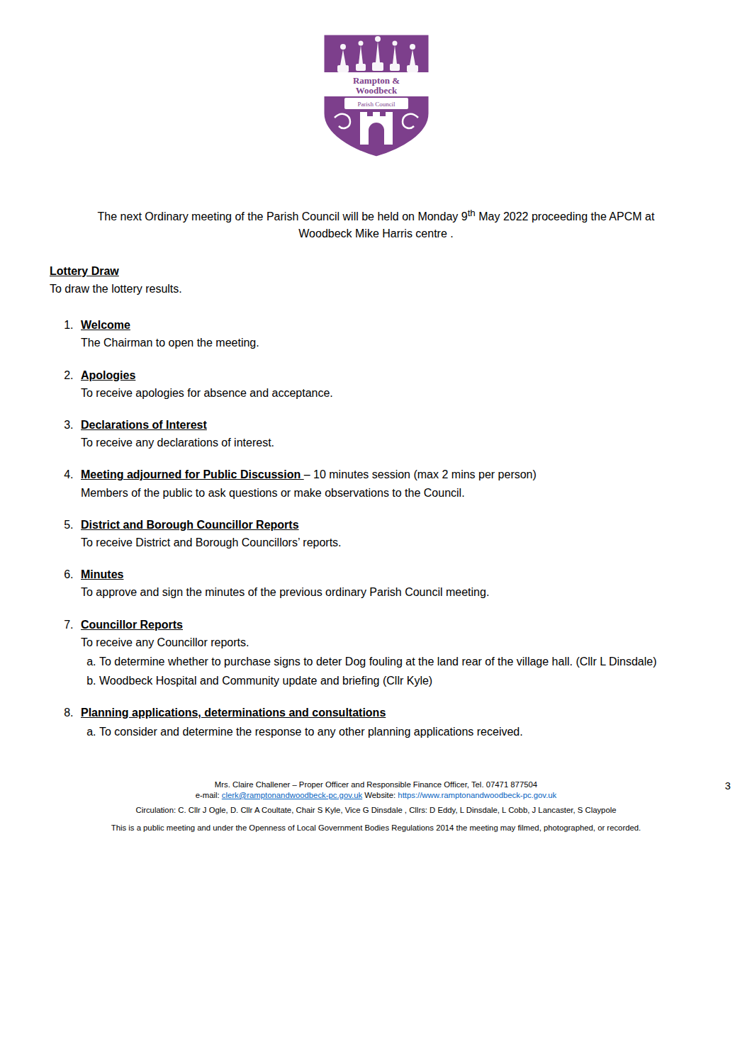Rampton & Woodbeck Parish Council
The next Ordinary meeting of the Parish Council will be held on Monday 9th May 2022 proceeding the APCM at Woodbeck Mike Harris centre .
Lottery Draw
To draw the lottery results.
Welcome
The Chairman to open the meeting.
Apologies
To receive apologies for absence and acceptance.
Declarations of Interest
To receive any declarations of interest.
Meeting adjourned for Public Discussion – 10 minutes session (max 2 mins per person)
Members of the public to ask questions or make observations to the Council.
District and Borough Councillor Reports
To receive District and Borough Councillors’ reports.
Minutes
To approve and sign the minutes of the previous ordinary Parish Council meeting.
Councillor Reports
To receive any Councillor reports.
To determine whether to purchase signs to deter Dog fouling at the land rear of the village hall. (Cllr L Dinsdale)
Woodbeck Hospital and Community update and briefing (Cllr Kyle)
Planning applications, determinations and consultations
To consider and determine the response to any other planning applications received.
3
Mrs. Claire Challener – Proper Officer and Responsible Finance Officer, Tel. 07471 877504
e-mail: clerk@ramptonandwoodbeck-pc.gov.uk Website: https://www.ramptonandwoodbeck-pc.gov.uk
Circulation: C. Cllr J Ogle, D. Cllr A Coultate, Chair S Kyle, Vice G Dinsdale , Cllrs: D Eddy, L Dinsdale, L Cobb, J Lancaster, S Claypole
This is a public meeting and under the Openness of Local Government Bodies Regulations 2014 the meeting may filmed, photographed, or recorded.